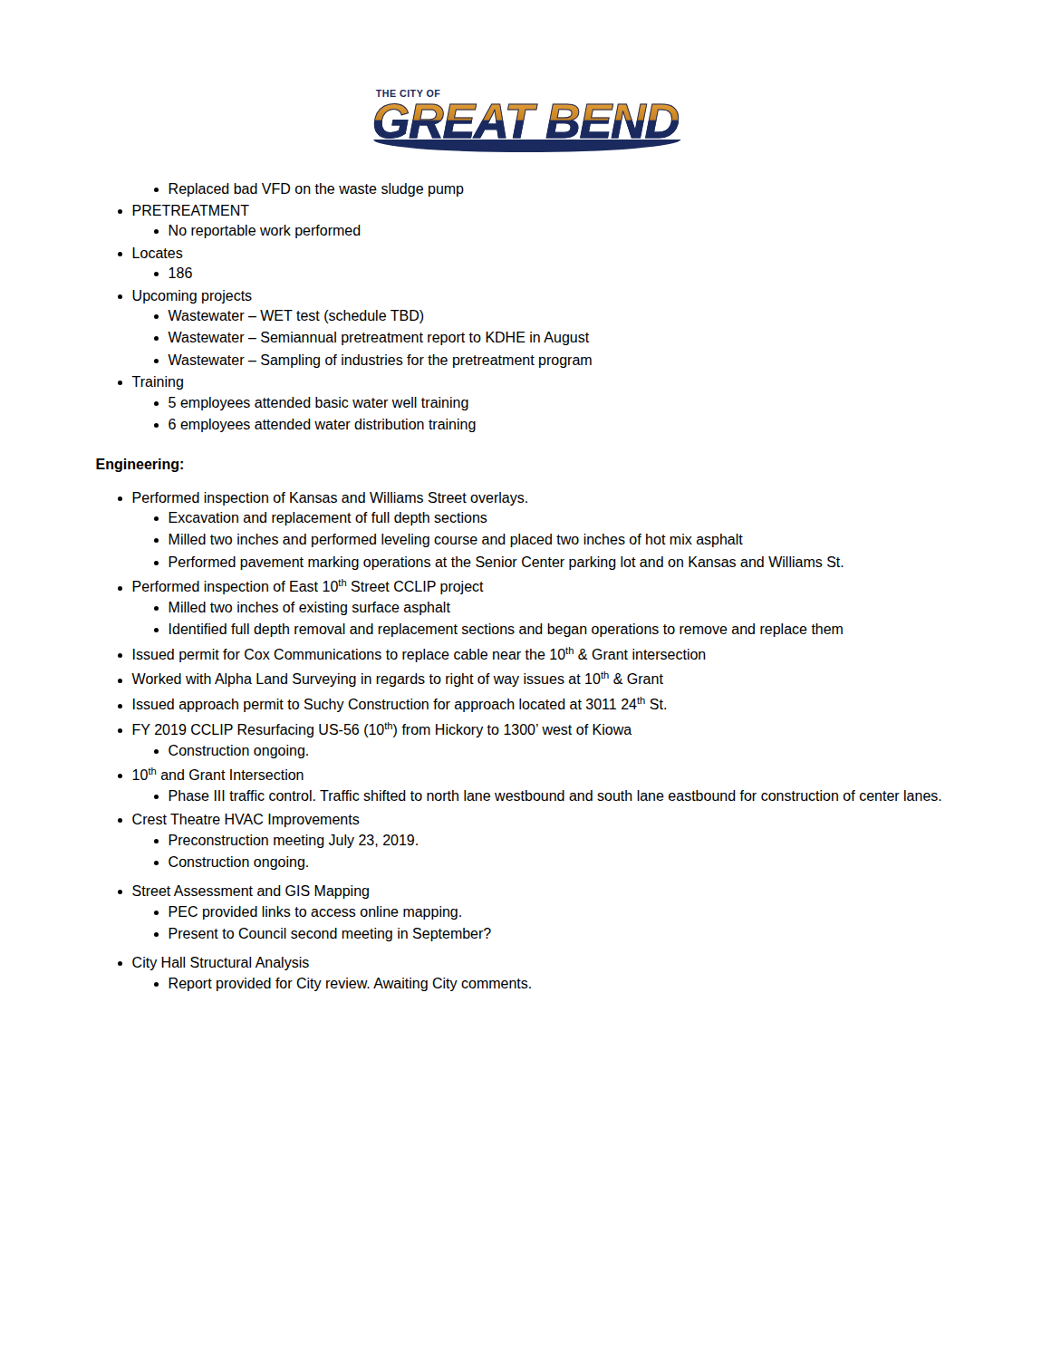THE CITY OF
GREAT BEND
Replaced bad VFD on the waste sludge pump
PRETREATMENT
No reportable work performed
Locates
186
Upcoming projects
Wastewater – WET test (schedule TBD)
Wastewater – Semiannual pretreatment report to KDHE in August
Wastewater – Sampling of industries for the pretreatment program
Training
5 employees attended basic water well training
6 employees attended water distribution training
Engineering:
Performed inspection of Kansas and Williams Street overlays.
Excavation and replacement of full depth sections
Milled two inches and performed leveling course and placed two inches of hot mix asphalt
Performed pavement marking operations at the Senior Center parking lot and on Kansas and Williams St.
Performed inspection of East 10th Street CCLIP project
Milled two inches of existing surface asphalt
Identified full depth removal and replacement sections and began operations to remove and replace them
Issued permit for Cox Communications to replace cable near the 10th & Grant intersection
Worked with Alpha Land Surveying in regards to right of way issues at 10th & Grant
Issued approach permit to Suchy Construction for approach located at 3011 24th St.
FY 2019 CCLIP Resurfacing US-56 (10th) from Hickory to 1300’ west of Kiowa
Construction ongoing.
10th and Grant Intersection
Phase III traffic control. Traffic shifted to north lane westbound and south lane eastbound for construction of center lanes.
Crest Theatre HVAC Improvements
Preconstruction meeting July 23, 2019.
Construction ongoing.
Street Assessment and GIS Mapping
PEC provided links to access online mapping.
Present to Council second meeting in September?
City Hall Structural Analysis
Report provided for City review. Awaiting City comments.